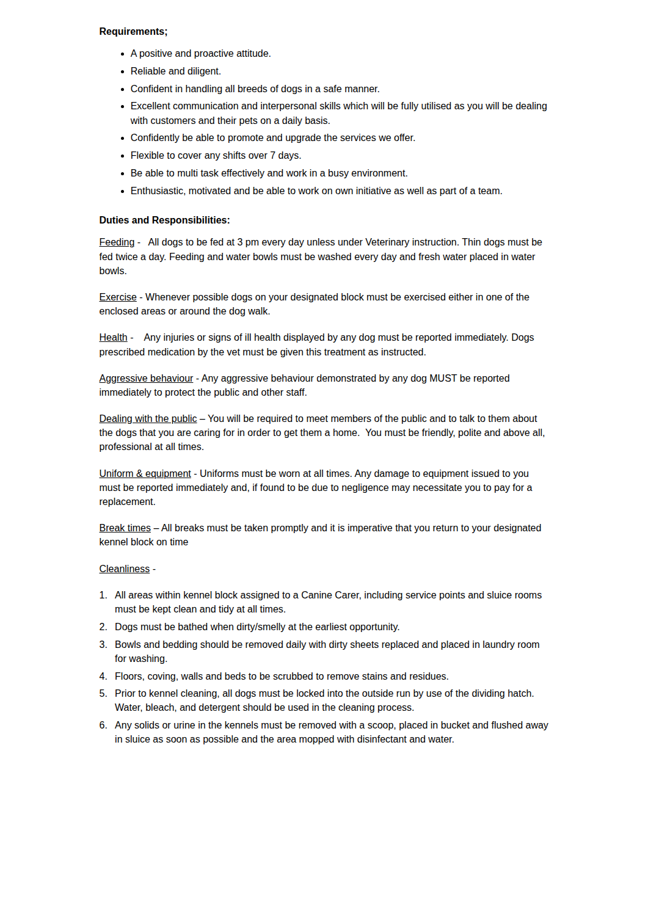Requirements;
A positive and proactive attitude.
Reliable and diligent.
Confident in handling all breeds of dogs in a safe manner.
Excellent communication and interpersonal skills which will be fully utilised as you will be dealing with customers and their pets on a daily basis.
Confidently be able to promote and upgrade the services we offer.
Flexible to cover any shifts over 7 days.
Be able to multi task effectively and work in a busy environment.
Enthusiastic, motivated and be able to work on own initiative as well as part of a team.
Duties and Responsibilities:
Feeding - All dogs to be fed at 3 pm every day unless under Veterinary instruction. Thin dogs must be fed twice a day. Feeding and water bowls must be washed every day and fresh water placed in water bowls.
Exercise - Whenever possible dogs on your designated block must be exercised either in one of the enclosed areas or around the dog walk.
Health - Any injuries or signs of ill health displayed by any dog must be reported immediately. Dogs prescribed medication by the vet must be given this treatment as instructed.
Aggressive behaviour - Any aggressive behaviour demonstrated by any dog MUST be reported immediately to protect the public and other staff.
Dealing with the public – You will be required to meet members of the public and to talk to them about the dogs that you are caring for in order to get them a home. You must be friendly, polite and above all, professional at all times.
Uniform & equipment - Uniforms must be worn at all times. Any damage to equipment issued to you must be reported immediately and, if found to be due to negligence may necessitate you to pay for a replacement.
Break times – All breaks must be taken promptly and it is imperative that you return to your designated kennel block on time
Cleanliness -
1. All areas within kennel block assigned to a Canine Carer, including service points and sluice rooms must be kept clean and tidy at all times.
2. Dogs must be bathed when dirty/smelly at the earliest opportunity.
3. Bowls and bedding should be removed daily with dirty sheets replaced and placed in laundry room for washing.
4. Floors, coving, walls and beds to be scrubbed to remove stains and residues.
5. Prior to kennel cleaning, all dogs must be locked into the outside run by use of the dividing hatch. Water, bleach, and detergent should be used in the cleaning process.
6. Any solids or urine in the kennels must be removed with a scoop, placed in bucket and flushed away in sluice as soon as possible and the area mopped with disinfectant and water.